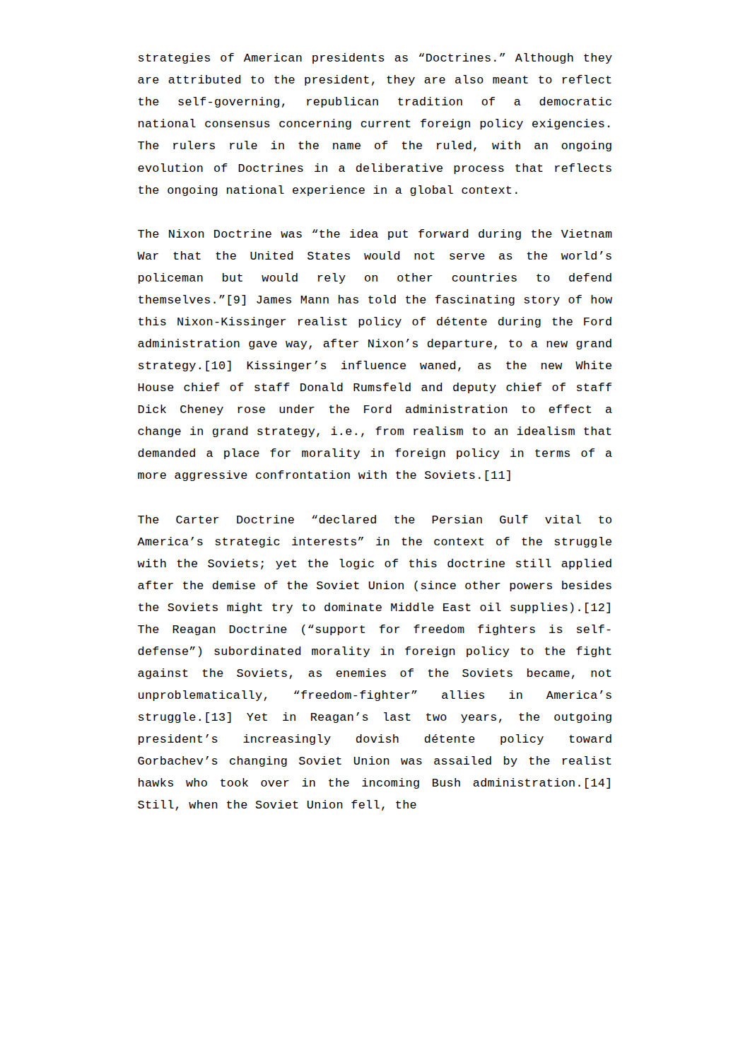strategies of American presidents as “Doctrines.” Although they are attributed to the president, they are also meant to reflect the self-governing, republican tradition of a democratic national consensus concerning current foreign policy exigencies. The rulers rule in the name of the ruled, with an ongoing evolution of Doctrines in a deliberative process that reflects the ongoing national experience in a global context.
The Nixon Doctrine was “the idea put forward during the Vietnam War that the United States would not serve as the world’s policeman but would rely on other countries to defend themselves.”[9] James Mann has told the fascinating story of how this Nixon-Kissinger realist policy of détente during the Ford administration gave way, after Nixon’s departure, to a new grand strategy.[10] Kissinger’s influence waned, as the new White House chief of staff Donald Rumsfeld and deputy chief of staff Dick Cheney rose under the Ford administration to effect a change in grand strategy, i.e., from realism to an idealism that demanded a place for morality in foreign policy in terms of a more aggressive confrontation with the Soviets.[11]
The Carter Doctrine “declared the Persian Gulf vital to America’s strategic interests” in the context of the struggle with the Soviets; yet the logic of this doctrine still applied after the demise of the Soviet Union (since other powers besides the Soviets might try to dominate Middle East oil supplies).[12] The Reagan Doctrine (“support for freedom fighters is self-defense”) subordinated morality in foreign policy to the fight against the Soviets, as enemies of the Soviets became, not unproblematically, “freedom-fighter” allies in America’s struggle.[13] Yet in Reagan’s last two years, the outgoing president’s increasingly dovish détente policy toward Gorbachev’s changing Soviet Union was assailed by the realist hawks who took over in the incoming Bush administration.[14] Still, when the Soviet Union fell, the